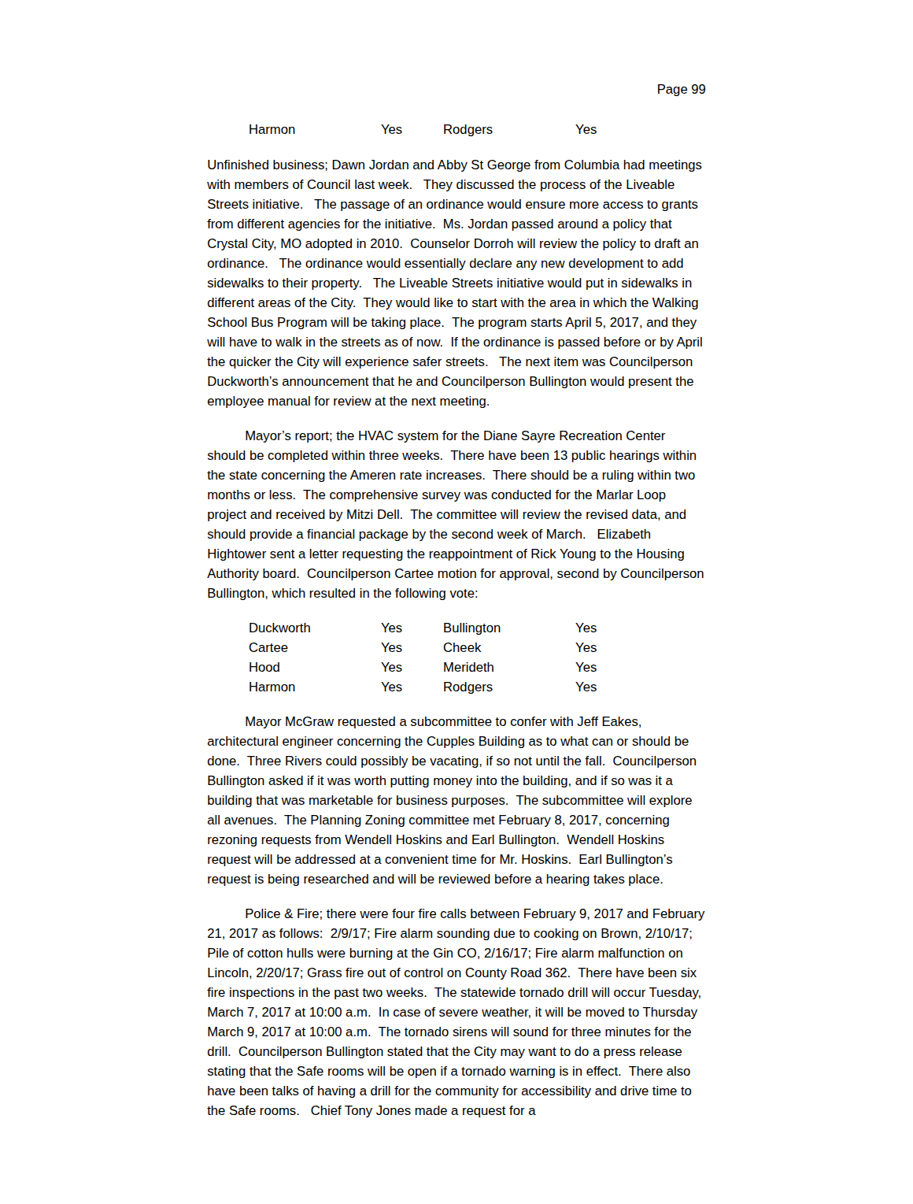Page 99
| Harmon | Yes | Rodgers | Yes |
Unfinished business; Dawn Jordan and Abby St George from Columbia had meetings with members of Council last week. They discussed the process of the Liveable Streets initiative. The passage of an ordinance would ensure more access to grants from different agencies for the initiative. Ms. Jordan passed around a policy that Crystal City, MO adopted in 2010. Counselor Dorroh will review the policy to draft an ordinance. The ordinance would essentially declare any new development to add sidewalks to their property. The Liveable Streets initiative would put in sidewalks in different areas of the City. They would like to start with the area in which the Walking School Bus Program will be taking place. The program starts April 5, 2017, and they will have to walk in the streets as of now. If the ordinance is passed before or by April the quicker the City will experience safer streets. The next item was Councilperson Duckworth’s announcement that he and Councilperson Bullington would present the employee manual for review at the next meeting.
Mayor’s report; the HVAC system for the Diane Sayre Recreation Center should be completed within three weeks. There have been 13 public hearings within the state concerning the Ameren rate increases. There should be a ruling within two months or less. The comprehensive survey was conducted for the Marlar Loop project and received by Mitzi Dell. The committee will review the revised data, and should provide a financial package by the second week of March. Elizabeth Hightower sent a letter requesting the reappointment of Rick Young to the Housing Authority board. Councilperson Cartee motion for approval, second by Councilperson Bullington, which resulted in the following vote:
| Duckworth | Yes | Bullington | Yes |
| Cartee | Yes | Cheek | Yes |
| Hood | Yes | Merideth | Yes |
| Harmon | Yes | Rodgers | Yes |
Mayor McGraw requested a subcommittee to confer with Jeff Eakes, architectural engineer concerning the Cupples Building as to what can or should be done. Three Rivers could possibly be vacating, if so not until the fall. Councilperson Bullington asked if it was worth putting money into the building, and if so was it a building that was marketable for business purposes. The subcommittee will explore all avenues. The Planning Zoning committee met February 8, 2017, concerning rezoning requests from Wendell Hoskins and Earl Bullington. Wendell Hoskins request will be addressed at a convenient time for Mr. Hoskins. Earl Bullington’s request is being researched and will be reviewed before a hearing takes place.
Police & Fire; there were four fire calls between February 9, 2017 and February 21, 2017 as follows: 2/9/17; Fire alarm sounding due to cooking on Brown, 2/10/17; Pile of cotton hulls were burning at the Gin CO, 2/16/17; Fire alarm malfunction on Lincoln, 2/20/17; Grass fire out of control on County Road 362. There have been six fire inspections in the past two weeks. The statewide tornado drill will occur Tuesday, March 7, 2017 at 10:00 a.m. In case of severe weather, it will be moved to Thursday March 9, 2017 at 10:00 a.m. The tornado sirens will sound for three minutes for the drill. Councilperson Bullington stated that the City may want to do a press release stating that the Safe rooms will be open if a tornado warning is in effect. There also have been talks of having a drill for the community for accessibility and drive time to the Safe rooms. Chief Tony Jones made a request for a